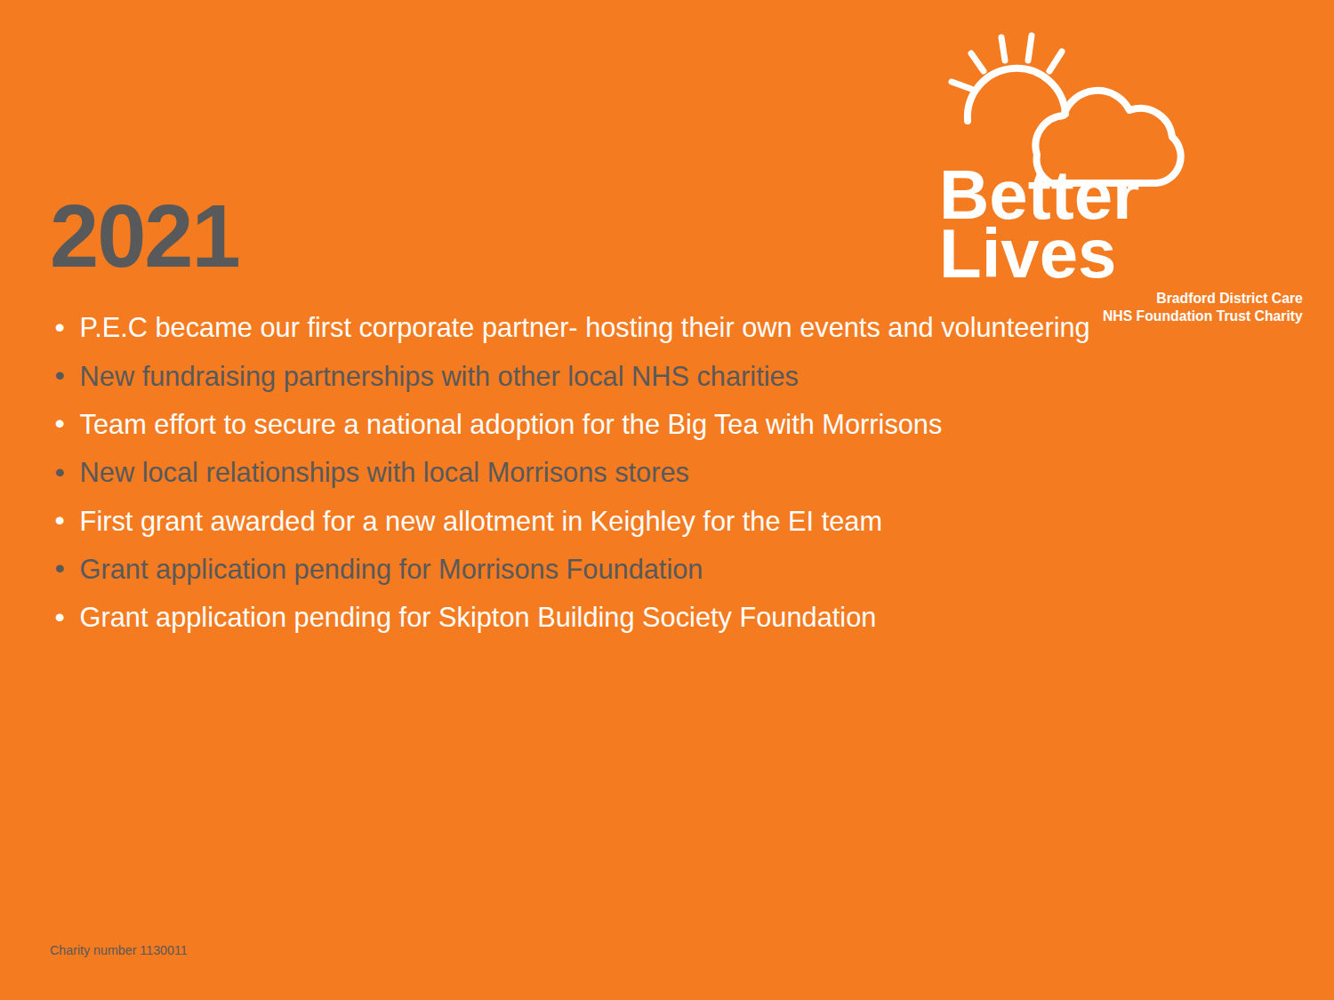Better Lives
Bradford District Care
NHS Foundation Trust Charity
2021
P.E.C became our first corporate partner- hosting their own events and volunteering
New fundraising partnerships with other local NHS charities
Team effort to secure a national adoption for the Big Tea with Morrisons
New local relationships with local Morrisons stores
First grant awarded for a new allotment in Keighley for the EI team
Grant application pending for Morrisons Foundation
Grant application pending for Skipton Building Society Foundation
Charity number 1130011